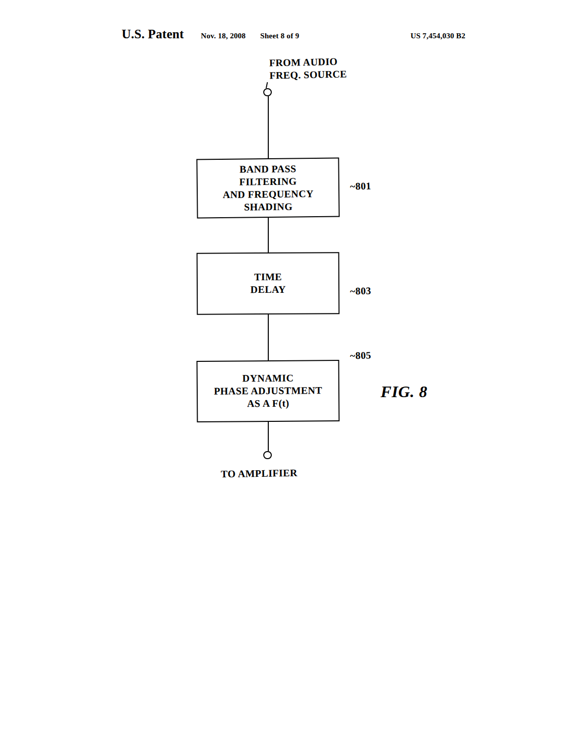U.S. Patent Nov. 18, 2008 Sheet 8 of 9 US 7,454,030 B2
FROM AUDIO
FREQ. SOURCE
BAND PASS
FILTERING
AND FREQUENCY
SHADING
~801
TIME
DELAY
~803
DYNAMIC
PHASE ADJUSTMENT
AS A F(t)
~805
FIG. 8
TO AMPLIFIER